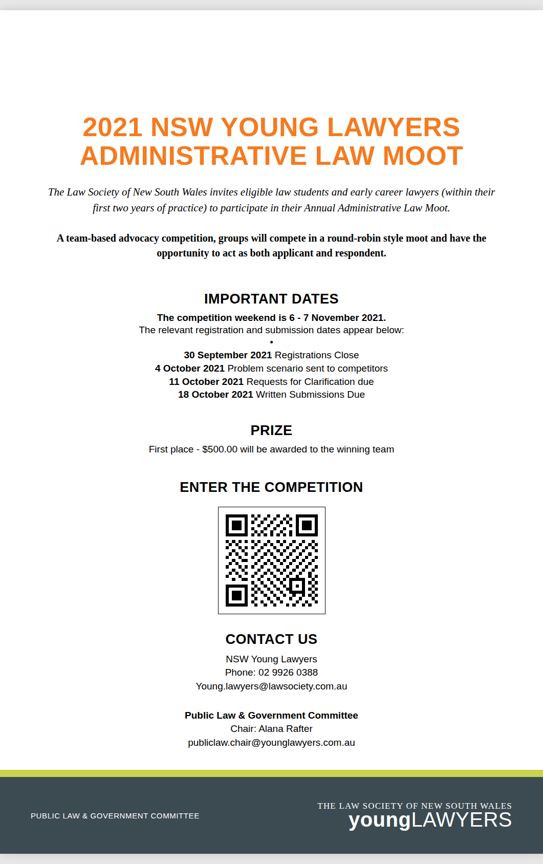2021 NSW Young Lawyers
Administrative Law Moot
The Law Society of New South Wales invites eligible law students and early career lawyers (within their first two years of practice) to participate in their Annual Administrative Law Moot.
A team-based advocacy competition, groups will compete in a round-robin style moot and have the opportunity to act as both applicant and respondent.
Important Dates
The competition weekend is 6 - 7 November 2021.
The relevant registration and submission dates appear below:
•
30 September 2021 Registrations Close
4 October 2021 Problem scenario sent to competitors
11 October 2021 Requests for Clarification due
18 October 2021 Written Submissions Due
Prize
First place - $500.00 will be awarded to the winning team
Enter the Competition
Contact Us
NSW Young Lawyers
Phone: 02 9926 0388
Young.lawyers@lawsociety.com.au
Public Law & Government Committee
Chair: Alana Rafter
publiclaw.chair@younglawyers.com.au
Public Law & Government Committee
The Law Society of New South Wales
young LAWYERS